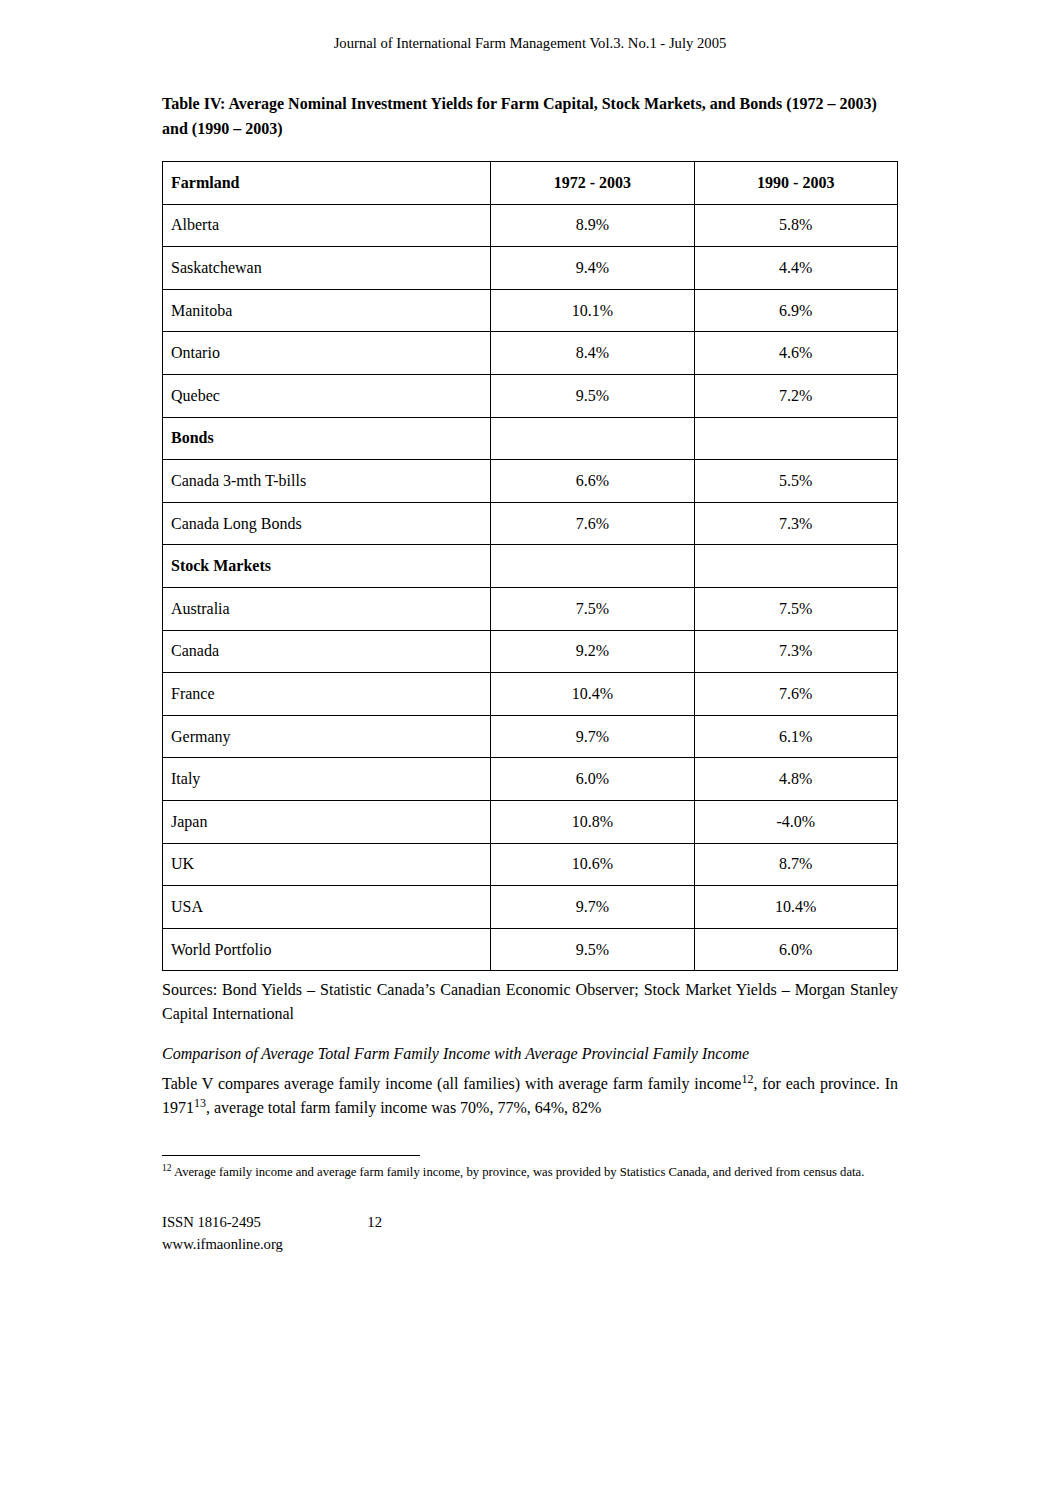Journal of International Farm Management Vol.3. No.1 - July 2005
Table IV: Average Nominal Investment Yields for Farm Capital, Stock Markets, and Bonds (1972 – 2003) and (1990 – 2003)
| Farmland | 1972 - 2003 | 1990 - 2003 |
| --- | --- | --- |
| Alberta | 8.9% | 5.8% |
| Saskatchewan | 9.4% | 4.4% |
| Manitoba | 10.1% | 6.9% |
| Ontario | 8.4% | 4.6% |
| Quebec | 9.5% | 7.2% |
| Bonds | | |
| Canada 3-mth T-bills | 6.6% | 5.5% |
| Canada Long Bonds | 7.6% | 7.3% |
| Stock Markets | | |
| Australia | 7.5% | 7.5% |
| Canada | 9.2% | 7.3% |
| France | 10.4% | 7.6% |
| Germany | 9.7% | 6.1% |
| Italy | 6.0% | 4.8% |
| Japan | 10.8% | -4.0% |
| UK | 10.6% | 8.7% |
| USA | 9.7% | 10.4% |
| World Portfolio | 9.5% | 6.0% |
Sources: Bond Yields – Statistic Canada’s Canadian Economic Observer; Stock Market Yields – Morgan Stanley Capital International
Comparison of Average Total Farm Family Income with Average Provincial Family Income
Table V compares average family income (all families) with average farm family income12, for each province. In 197113, average total farm family income was 70%, 77%, 64%, 82%
12 Average family income and average farm family income, by province, was provided by Statistics Canada, and derived from census data.
ISSN 1816-2495 12
www.ifmaonline.org